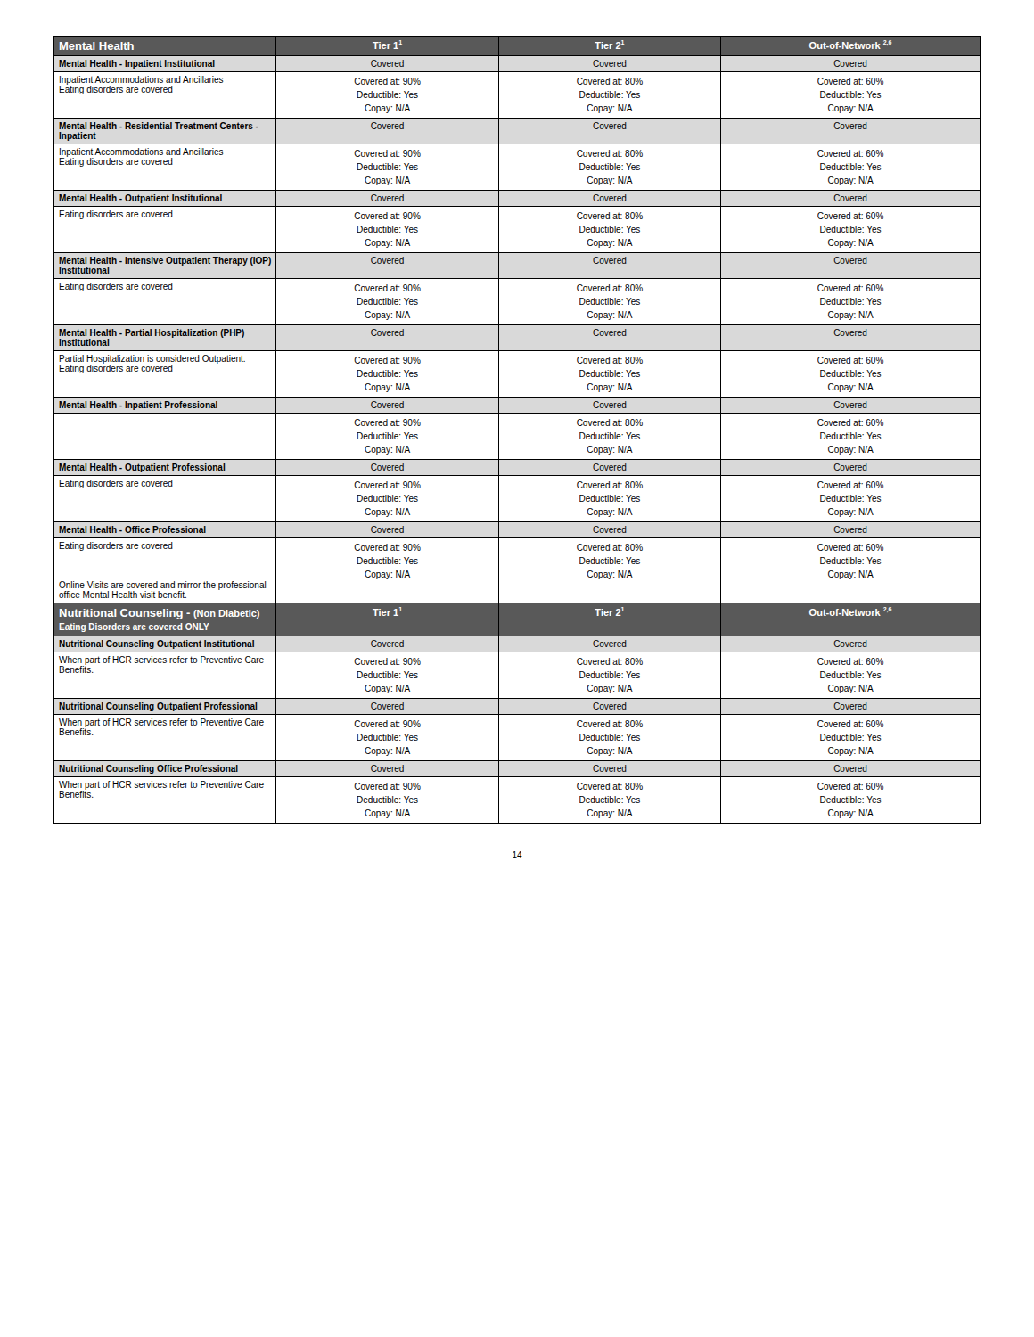| Mental Health | Tier 1 1 | Tier 2 1 | Out-of-Network 2,6 |
| Mental Health - Inpatient Institutional | Covered | Covered | Covered |
| Inpatient Accommodations and Ancillaries Eating disorders are covered | Covered at: 90% Deductible: Yes Copay: N/A | Covered at: 80% Deductible: Yes Copay: N/A | Covered at: 60% Deductible: Yes Copay: N/A |
| Mental Health - Residential Treatment Centers - Inpatient | Covered | Covered | Covered |
| Inpatient Accommodations and Ancillaries Eating disorders are covered | Covered at: 90% Deductible: Yes Copay: N/A | Covered at: 80% Deductible: Yes Copay: N/A | Covered at: 60% Deductible: Yes Copay: N/A |
| Mental Health - Outpatient Institutional | Covered | Covered | Covered |
| Eating disorders are covered | Covered at: 90% Deductible: Yes Copay: N/A | Covered at: 80% Deductible: Yes Copay: N/A | Covered at: 60% Deductible: Yes Copay: N/A |
| Mental Health - Intensive Outpatient Therapy (IOP) Institutional | Covered | Covered | Covered |
| Eating disorders are covered | Covered at: 90% Deductible: Yes Copay: N/A | Covered at: 80% Deductible: Yes Copay: N/A | Covered at: 60% Deductible: Yes Copay: N/A |
| Mental Health - Partial Hospitalization (PHP) Institutional | Covered | Covered | Covered |
| Partial Hospitalization is considered Outpatient. Eating disorders are covered | Covered at: 90% Deductible: Yes Copay: N/A | Covered at: 80% Deductible: Yes Copay: N/A | Covered at: 60% Deductible: Yes Copay: N/A |
| Mental Health - Inpatient Professional | Covered | Covered | Covered |
| | Covered at: 90% Deductible: Yes Copay: N/A | Covered at: 80% Deductible: Yes Copay: N/A | Covered at: 60% Deductible: Yes Copay: N/A |
| Mental Health - Outpatient Professional | Covered | Covered | Covered |
| Eating disorders are covered | Covered at: 90% Deductible: Yes Copay: N/A | Covered at: 80% Deductible: Yes Copay: N/A | Covered at: 60% Deductible: Yes Copay: N/A |
| Mental Health - Office Professional | Covered | Covered | Covered |
| Eating disorders are covered Online Visits are covered and mirror the professional office Mental Health visit benefit. | Covered at: 90% Deductible: Yes Copay: N/A | Covered at: 80% Deductible: Yes Copay: N/A | Covered at: 60% Deductible: Yes Copay: N/A |
| Nutritional Counseling - (Non Diabetic) Eating Disorders are covered ONLY | Tier 1 1 | Tier 2 1 | Out-of-Network 2,6 |
| Nutritional Counseling Outpatient Institutional | Covered | Covered | Covered |
| When part of HCR services refer to Preventive Care Benefits. | Covered at: 90% Deductible: Yes Copay: N/A | Covered at: 80% Deductible: Yes Copay: N/A | Covered at: 60% Deductible: Yes Copay: N/A |
| Nutritional Counseling Outpatient Professional | Covered | Covered | Covered |
| When part of HCR services refer to Preventive Care Benefits. | Covered at: 90% Deductible: Yes Copay: N/A | Covered at: 80% Deductible: Yes Copay: N/A | Covered at: 60% Deductible: Yes Copay: N/A |
| Nutritional Counseling Office Professional | Covered | Covered | Covered |
| When part of HCR services refer to Preventive Care Benefits. | Covered at: 90% Deductible: Yes Copay: N/A | Covered at: 80% Deductible: Yes Copay: N/A | Covered at: 60% Deductible: Yes Copay: N/A |
14